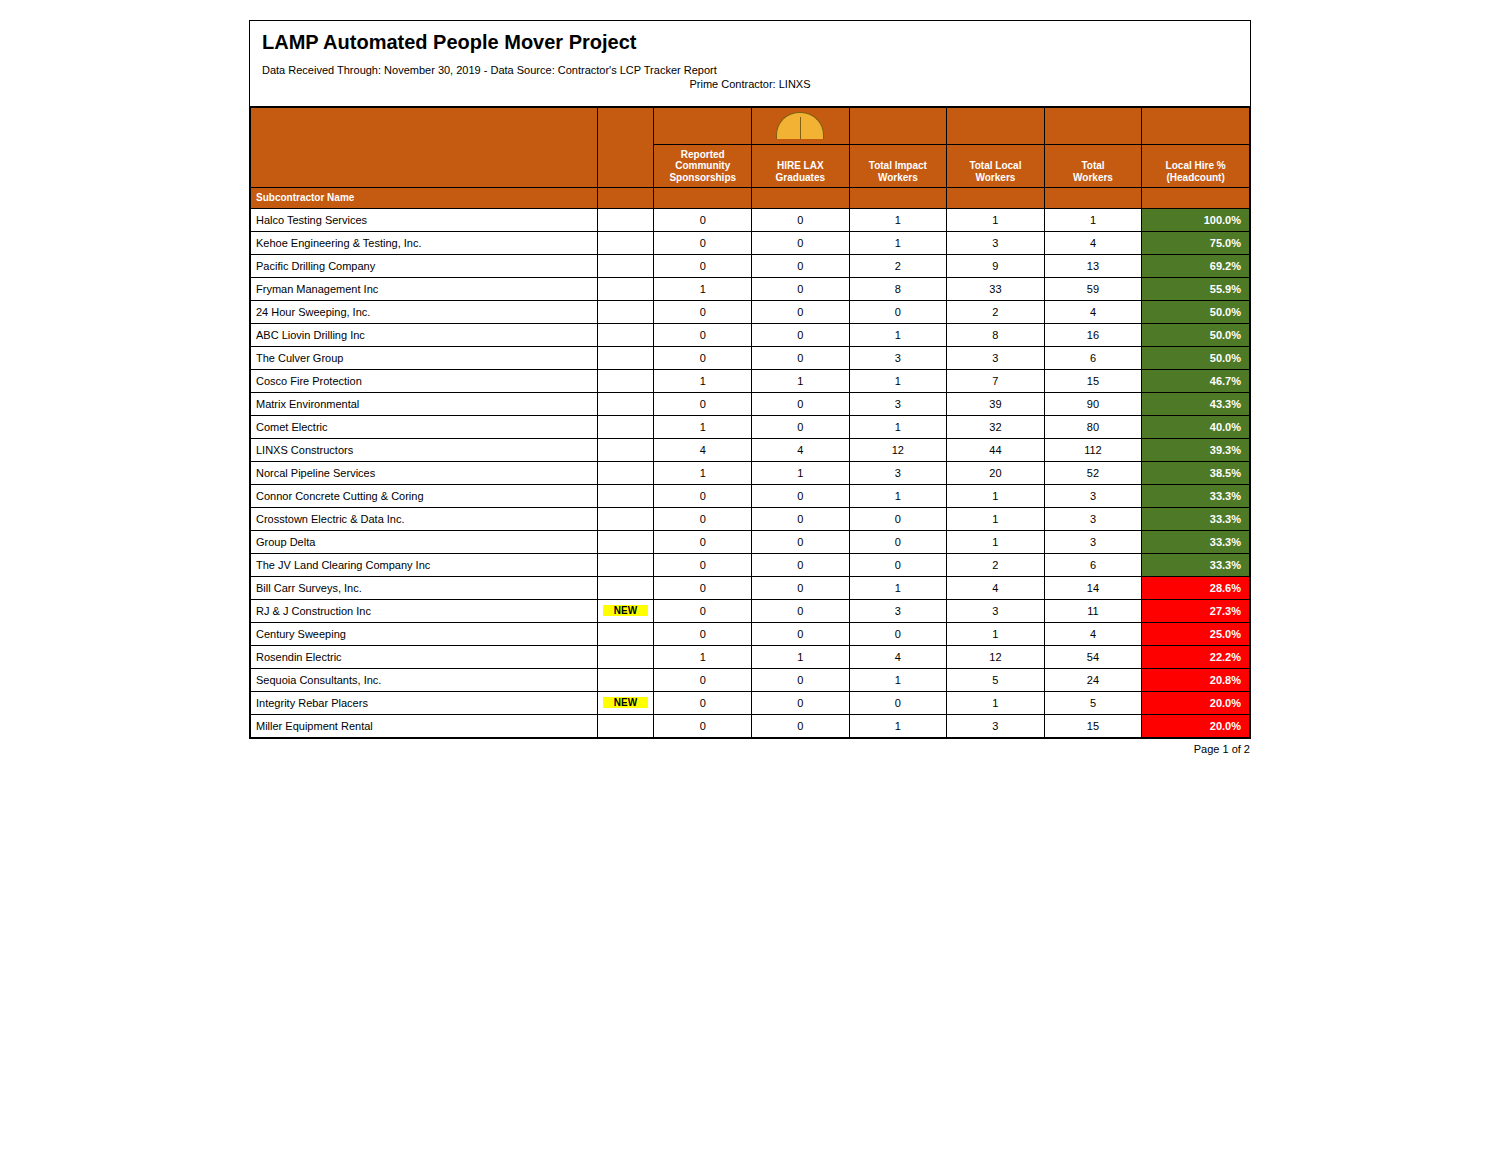LAMP Automated People Mover Project
Data Received Through: November 30, 2019 - Data Source: Contractor's LCP Tracker Report
Prime Contractor: LINXS
| Reported Community Sponsorships | HIRE LAX Graduates | Total Impact Workers | Total Local Workers | Total Workers | Local Hire % (Headcount) |
| --- | --- | --- | --- | --- | --- |
| Subcontractor Name | | | | | | | |
| Halco Testing Services | | 0 | 0 | 1 | 1 | 1 | 100.0% |
| Kehoe Engineering & Testing, Inc. | | 0 | 0 | 1 | 3 | 4 | 75.0% |
| Pacific Drilling Company | | 0 | 0 | 2 | 9 | 13 | 69.2% |
| Fryman Management Inc | | 1 | 0 | 8 | 33 | 59 | 55.9% |
| 24 Hour Sweeping, Inc. | | 0 | 0 | 0 | 2 | 4 | 50.0% |
| ABC Liovin Drilling Inc | | 0 | 0 | 1 | 8 | 16 | 50.0% |
| The Culver Group | | 0 | 0 | 3 | 3 | 6 | 50.0% |
| Cosco Fire Protection | | 1 | 1 | 1 | 7 | 15 | 46.7% |
| Matrix Environmental | | 0 | 0 | 3 | 39 | 90 | 43.3% |
| Comet Electric | | 1 | 0 | 1 | 32 | 80 | 40.0% |
| LINXS Constructors | | 4 | 4 | 12 | 44 | 112 | 39.3% |
| Norcal Pipeline Services | | 1 | 1 | 3 | 20 | 52 | 38.5% |
| Connor Concrete Cutting & Coring | | 0 | 0 | 1 | 1 | 3 | 33.3% |
| Crosstown Electric & Data Inc. | | 0 | 0 | 0 | 1 | 3 | 33.3% |
| Group Delta | | 0 | 0 | 0 | 1 | 3 | 33.3% |
| The JV Land Clearing Company Inc | | 0 | 0 | 0 | 2 | 6 | 33.3% |
| Bill Carr Surveys, Inc. | | 0 | 0 | 1 | 4 | 14 | 28.6% |
| RJ & J Construction Inc | NEW | 0 | 0 | 3 | 3 | 11 | 27.3% |
| Century Sweeping | | 0 | 0 | 0 | 1 | 4 | 25.0% |
| Rosendin Electric | | 1 | 1 | 4 | 12 | 54 | 22.2% |
| Sequoia Consultants, Inc. | | 0 | 0 | 1 | 5 | 24 | 20.8% |
| Integrity Rebar Placers | NEW | 0 | 0 | 0 | 1 | 5 | 20.0% |
| Miller Equipment Rental | | 0 | 0 | 1 | 3 | 15 | 20.0% |
Page 1 of 2